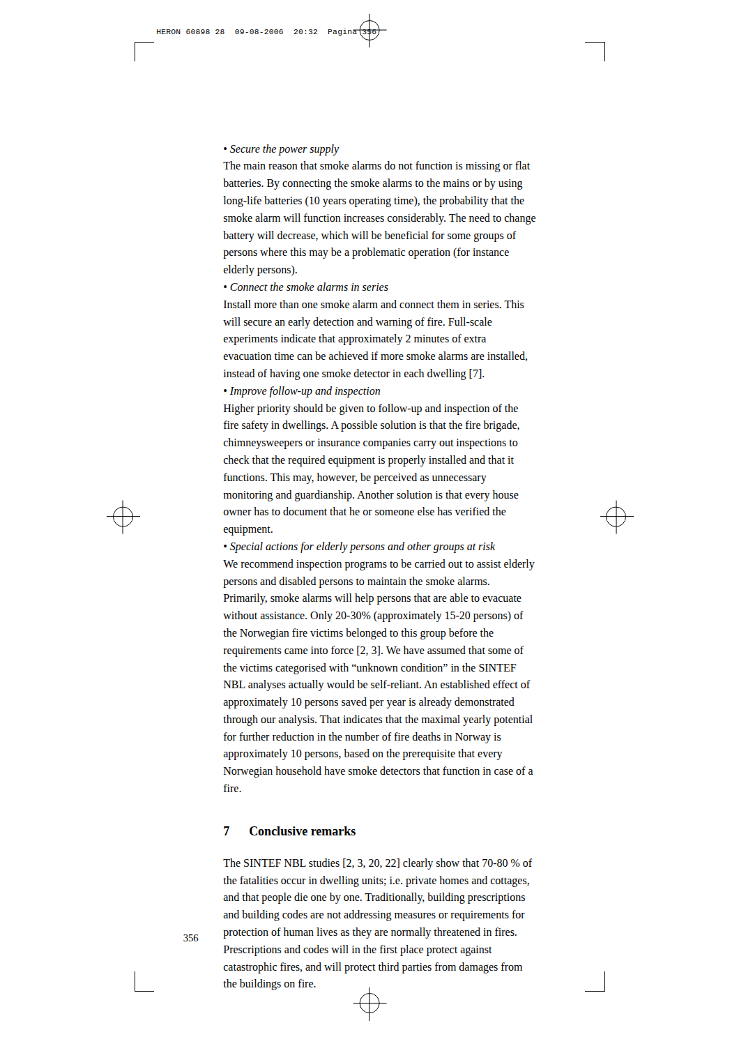HERON 60898 28 09-08-2006 20:32 Pagina 356
• Secure the power supply
The main reason that smoke alarms do not function is missing or flat batteries. By connecting the smoke alarms to the mains or by using long-life batteries (10 years operating time), the probability that the smoke alarm will function increases considerably. The need to change battery will decrease, which will be beneficial for some groups of persons where this may be a problematic operation (for instance elderly persons).
• Connect the smoke alarms in series
Install more than one smoke alarm and connect them in series. This will secure an early detection and warning of fire. Full-scale experiments indicate that approximately 2 minutes of extra evacuation time can be achieved if more smoke alarms are installed, instead of having one smoke detector in each dwelling [7].
• Improve follow-up and inspection
Higher priority should be given to follow-up and inspection of the fire safety in dwellings. A possible solution is that the fire brigade, chimneysweepers or insurance companies carry out inspections to check that the required equipment is properly installed and that it functions. This may, however, be perceived as unnecessary monitoring and guardianship. Another solution is that every house owner has to document that he or someone else has verified the equipment.
• Special actions for elderly persons and other groups at risk
We recommend inspection programs to be carried out to assist elderly persons and disabled persons to maintain the smoke alarms.
Primarily, smoke alarms will help persons that are able to evacuate without assistance. Only 20-30% (approximately 15-20 persons) of the Norwegian fire victims belonged to this group before the requirements came into force [2, 3]. We have assumed that some of the victims categorised with “unknown condition” in the SINTEF NBL analyses actually would be self-reliant. An established effect of approximately 10 persons saved per year is already demonstrated through our analysis. That indicates that the maximal yearly potential for further reduction in the number of fire deaths in Norway is approximately 10 persons, based on the prerequisite that every Norwegian household have smoke detectors that function in case of a fire.
7 Conclusive remarks
The SINTEF NBL studies [2, 3, 20, 22] clearly show that 70-80 % of the fatalities occur in dwelling units; i.e. private homes and cottages, and that people die one by one. Traditionally, building prescriptions and building codes are not addressing measures or requirements for protection of human lives as they are normally threatened in fires. Prescriptions and codes will in the first place protect against catastrophic fires, and will protect third parties from damages from the buildings on fire.
356